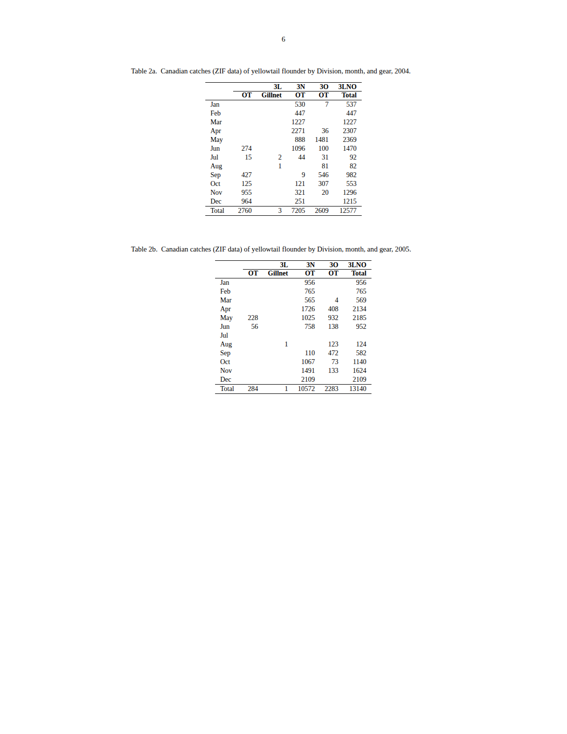6
Table 2a. Canadian catches (ZIF data) of yellowtail flounder by Division, month, and gear, 2004.
| | 3L | 3N | 3O | 3LNO |
| --- | --- | --- | --- | --- |
| | OT | Gillnet | OT | OT | Total |
| Jan | | | 530 | 7 | 537 |
| Feb | | | 447 | | 447 |
| Mar | | | 1227 | | 1227 |
| Apr | | | 2271 | 36 | 2307 |
| May | | | 888 | 1481 | 2369 |
| Jun | 274 | | 1096 | 100 | 1470 |
| Jul | 15 | 2 | 44 | 31 | 92 |
| Aug | | 1 | | 81 | 82 |
| Sep | 427 | | 9 | 546 | 982 |
| Oct | 125 | | 121 | 307 | 553 |
| Nov | 955 | | 321 | 20 | 1296 |
| Dec | 964 | | 251 | | 1215 |
| Total | 2760 | 3 | 7205 | 2609 | 12577 |
Table 2b. Canadian catches (ZIF data) of yellowtail flounder by Division, month, and gear, 2005.
| | 3L | 3N | 3O | 3LNO |
| --- | --- | --- | --- | --- |
| | OT | Gillnet | OT | OT | Total |
| Jan | | | 956 | | 956 |
| Feb | | | 765 | | 765 |
| Mar | | | 565 | 4 | 569 |
| Apr | | | 1726 | 408 | 2134 |
| May | 228 | | 1025 | 932 | 2185 |
| Jun | 56 | | 758 | 138 | 952 |
| Jul | | | | | |
| Aug | | 1 | | 123 | 124 |
| Sep | | | 110 | 472 | 582 |
| Oct | | | 1067 | 73 | 1140 |
| Nov | | | 1491 | 133 | 1624 |
| Dec | | | 2109 | | 2109 |
| Total | 284 | 1 | 10572 | 2283 | 13140 |